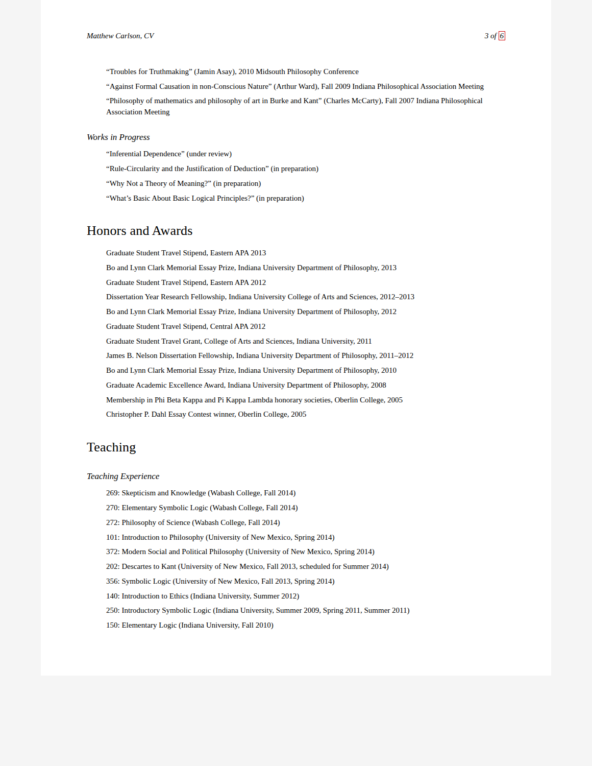Matthew Carlson, CV 3 of 6
“Troubles for Truthmaking” (Jamin Asay), 2010 Midsouth Philosophy Conference
“Against Formal Causation in non-Conscious Nature” (Arthur Ward), Fall 2009 Indiana Philosophical Association Meeting
“Philosophy of mathematics and philosophy of art in Burke and Kant” (Charles McCarty), Fall 2007 Indiana Philosophical Association Meeting
Works in Progress
“Inferential Dependence” (under review)
“Rule-Circularity and the Justification of Deduction” (in preparation)
“Why Not a Theory of Meaning?” (in preparation)
“What’s Basic About Basic Logical Principles?” (in preparation)
Honors and Awards
Graduate Student Travel Stipend, Eastern APA 2013
Bo and Lynn Clark Memorial Essay Prize, Indiana University Department of Philosophy, 2013
Graduate Student Travel Stipend, Eastern APA 2012
Dissertation Year Research Fellowship, Indiana University College of Arts and Sciences, 2012–2013
Bo and Lynn Clark Memorial Essay Prize, Indiana University Department of Philosophy, 2012
Graduate Student Travel Stipend, Central APA 2012
Graduate Student Travel Grant, College of Arts and Sciences, Indiana University, 2011
James B. Nelson Dissertation Fellowship, Indiana University Department of Philosophy, 2011–2012
Bo and Lynn Clark Memorial Essay Prize, Indiana University Department of Philosophy, 2010
Graduate Academic Excellence Award, Indiana University Department of Philosophy, 2008
Membership in Phi Beta Kappa and Pi Kappa Lambda honorary societies, Oberlin College, 2005
Christopher P. Dahl Essay Contest winner, Oberlin College, 2005
Teaching
Teaching Experience
269: Skepticism and Knowledge (Wabash College, Fall 2014)
270: Elementary Symbolic Logic (Wabash College, Fall 2014)
272: Philosophy of Science (Wabash College, Fall 2014)
101: Introduction to Philosophy (University of New Mexico, Spring 2014)
372: Modern Social and Political Philosophy (University of New Mexico, Spring 2014)
202: Descartes to Kant (University of New Mexico, Fall 2013, scheduled for Summer 2014)
356: Symbolic Logic (University of New Mexico, Fall 2013, Spring 2014)
140: Introduction to Ethics (Indiana University, Summer 2012)
250: Introductory Symbolic Logic (Indiana University, Summer 2009, Spring 2011, Summer 2011)
150: Elementary Logic (Indiana University, Fall 2010)